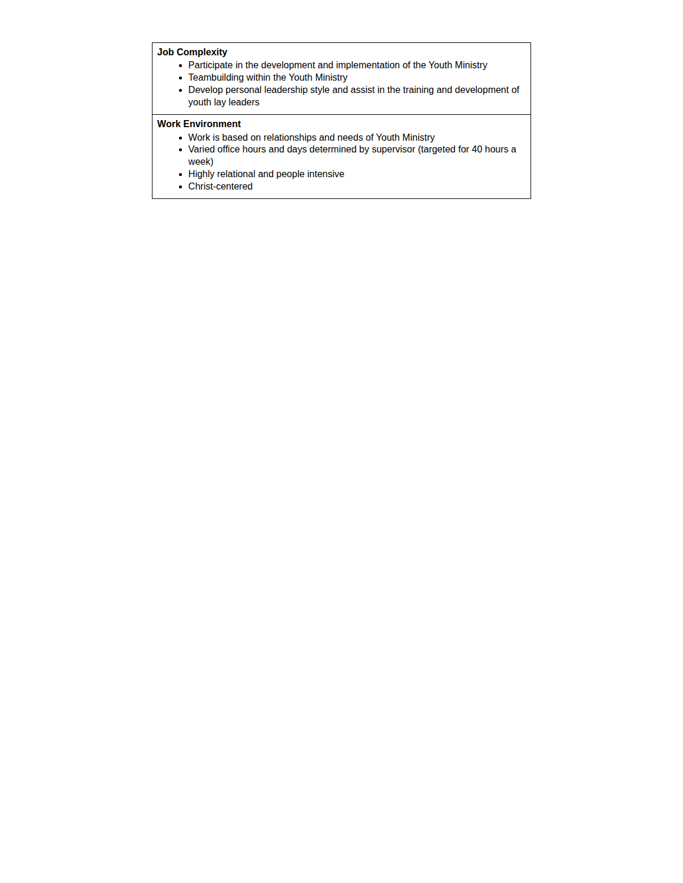| Job Complexity Participate in the development and implementation of the Youth Ministry Teambuilding within the Youth Ministry Develop personal leadership style and assist in the training and development of youth lay leaders |
| Work Environment Work is based on relationships and needs of Youth Ministry Varied office hours and days determined by supervisor (targeted for 40 hours a week) Highly relational and people intensive Christ-centered |